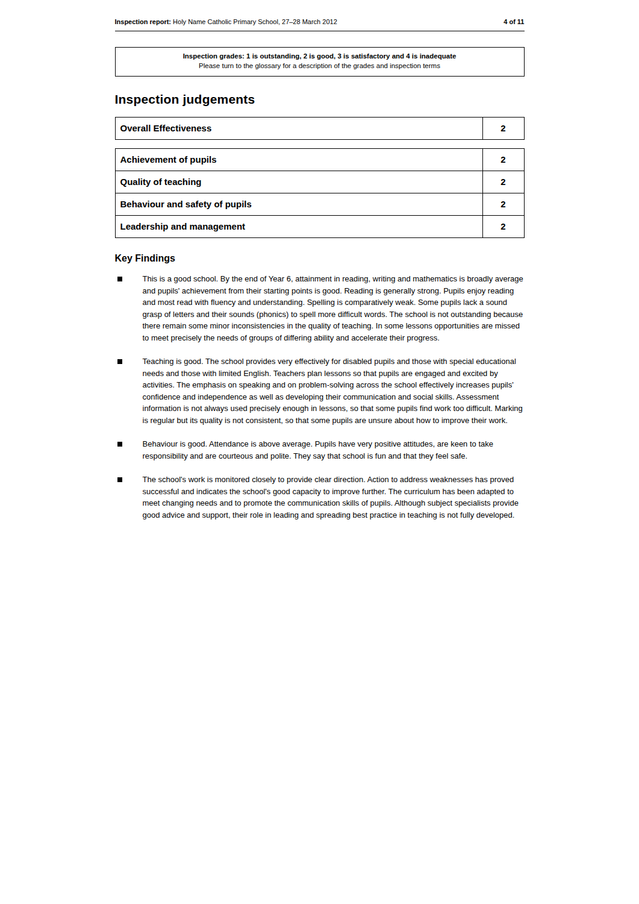Inspection report: Holy Name Catholic Primary School, 27–28 March 2012
4 of 11
Inspection grades: 1 is outstanding, 2 is good, 3 is satisfactory and 4 is inadequate
Please turn to the glossary for a description of the grades and inspection terms
Inspection judgements
| Overall Effectiveness | 2 |
| Achievement of pupils | 2 |
| Quality of teaching | 2 |
| Behaviour and safety of pupils | 2 |
| Leadership and management | 2 |
Key Findings
This is a good school. By the end of Year 6, attainment in reading, writing and mathematics is broadly average and pupils' achievement from their starting points is good. Reading is generally strong. Pupils enjoy reading and most read with fluency and understanding. Spelling is comparatively weak. Some pupils lack a sound grasp of letters and their sounds (phonics) to spell more difficult words. The school is not outstanding because there remain some minor inconsistencies in the quality of teaching. In some lessons opportunities are missed to meet precisely the needs of groups of differing ability and accelerate their progress.
Teaching is good. The school provides very effectively for disabled pupils and those with special educational needs and those with limited English. Teachers plan lessons so that pupils are engaged and excited by activities. The emphasis on speaking and on problem-solving across the school effectively increases pupils' confidence and independence as well as developing their communication and social skills. Assessment information is not always used precisely enough in lessons, so that some pupils find work too difficult. Marking is regular but its quality is not consistent, so that some pupils are unsure about how to improve their work.
Behaviour is good. Attendance is above average. Pupils have very positive attitudes, are keen to take responsibility and are courteous and polite. They say that school is fun and that they feel safe.
The school's work is monitored closely to provide clear direction. Action to address weaknesses has proved successful and indicates the school's good capacity to improve further. The curriculum has been adapted to meet changing needs and to promote the communication skills of pupils. Although subject specialists provide good advice and support, their role in leading and spreading best practice in teaching is not fully developed.